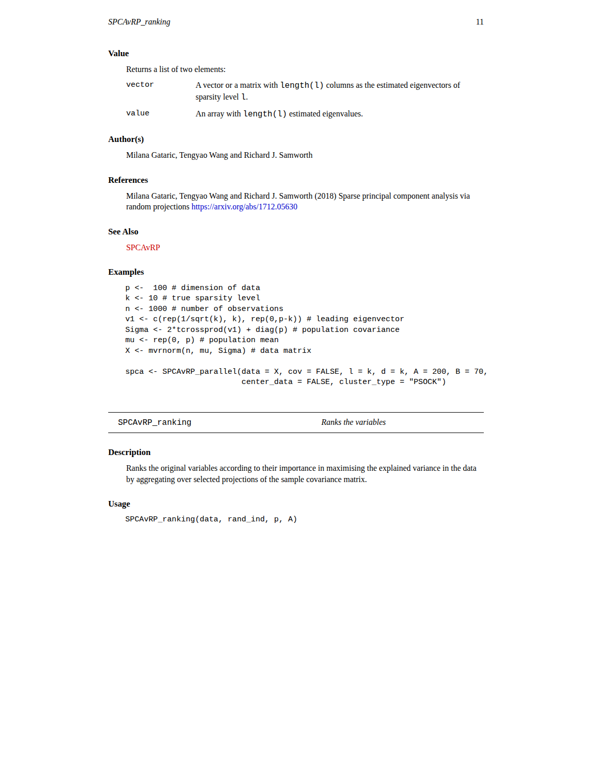SPCAvRP_ranking 11
Value
Returns a list of two elements:
vector
A vector or a matrix with length(l) columns as the estimated eigenvectors of sparsity level l.
value
An array with length(l) estimated eigenvalues.
Author(s)
Milana Gataric, Tengyao Wang and Richard J. Samworth
References
Milana Gataric, Tengyao Wang and Richard J. Samworth (2018) Sparse principal component analysis via random projections https://arxiv.org/abs/1712.05630
See Also
SPCAvRP
Examples
p <-  100 # dimension of data
k <- 10 # true sparsity level
n <- 1000 # number of observations
v1 <- c(rep(1/sqrt(k), k), rep(0,p-k)) # leading eigenvector
Sigma <- 2*tcrossprod(v1) + diag(p) # population covariance
mu <- rep(0, p) # population mean
X <- mvrnorm(n, mu, Sigma) # data matrix

spca <- SPCAvRP_parallel(data = X, cov = FALSE, l = k, d = k, A = 200, B = 70,
                         center_data = FALSE, cluster_type = "PSOCK")
SPCAvRP_ranking Ranks the variables
Description
Ranks the original variables according to their importance in maximising the explained variance in the data by aggregating over selected projections of the sample covariance matrix.
Usage
SPCAvRP_ranking(data, rand_ind, p, A)